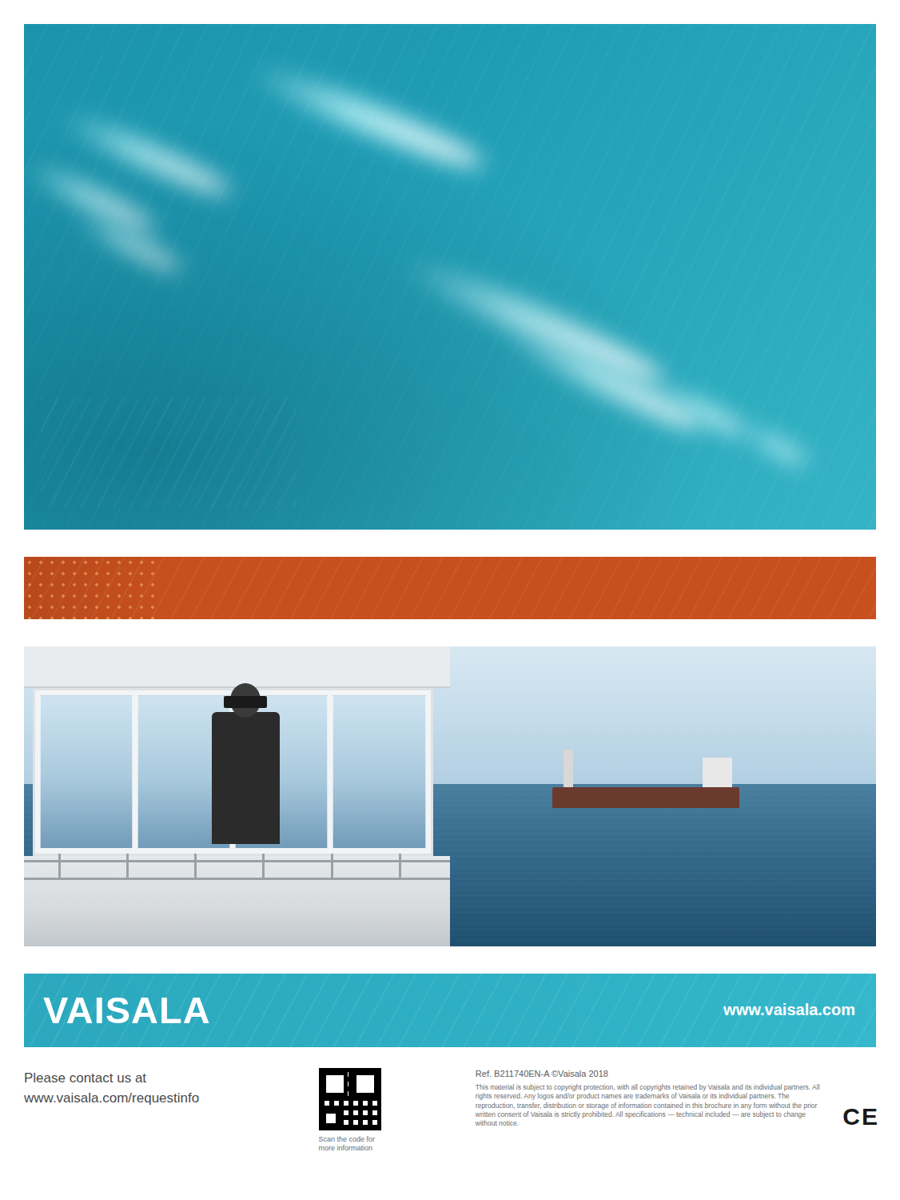VAISALA
www.vaisala.com
Please contact us at
www.vaisala.com/requestinfo
Scan the code for more information
Ref. B211740EN-A ©Vaisala 2018 This material is subject to copyright protection, with all copyrights retained by Vaisala and its individual partners. All rights reserved. Any logos and/or product names are trademarks of Vaisala or its individual partners. The reproduction, transfer, distribution or storage of information contained in this brochure in any form without the prior written consent of Vaisala is strictly prohibited. All specifications — technical included — are subject to change without notice. C E